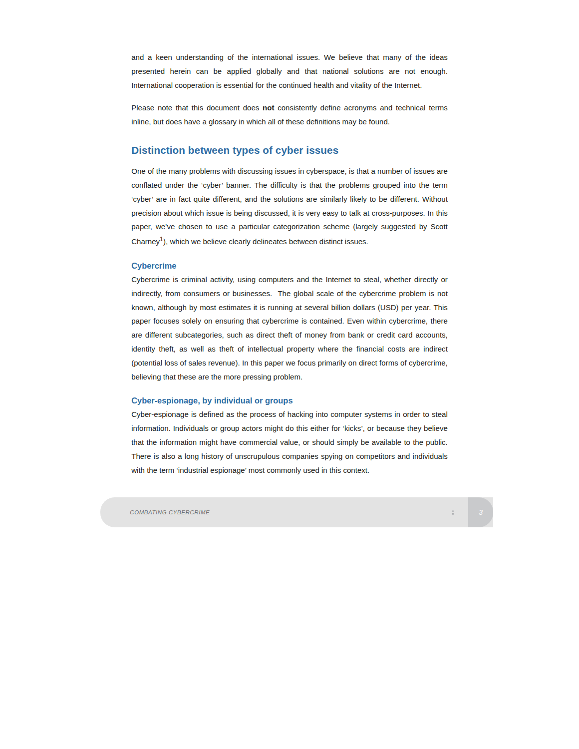and a keen understanding of the international issues. We believe that many of the ideas presented herein can be applied globally and that national solutions are not enough. International cooperation is essential for the continued health and vitality of the Internet.
Please note that this document does not consistently define acronyms and technical terms inline, but does have a glossary in which all of these definitions may be found.
Distinction between types of cyber issues
One of the many problems with discussing issues in cyberspace, is that a number of issues are conflated under the ‘cyber’ banner. The difficulty is that the problems grouped into the term ‘cyber’ are in fact quite different, and the solutions are similarly likely to be different. Without precision about which issue is being discussed, it is very easy to talk at cross-purposes. In this paper, we’ve chosen to use a particular categorization scheme (largely suggested by Scott Charney1), which we believe clearly delineates between distinct issues.
Cybercrime
Cybercrime is criminal activity, using computers and the Internet to steal, whether directly or indirectly, from consumers or businesses. The global scale of the cybercrime problem is not known, although by most estimates it is running at several billion dollars (USD) per year. This paper focuses solely on ensuring that cybercrime is contained. Even within cybercrime, there are different subcategories, such as direct theft of money from bank or credit card accounts, identity theft, as well as theft of intellectual property where the financial costs are indirect (potential loss of sales revenue). In this paper we focus primarily on direct forms of cybercrime, believing that these are the more pressing problem.
Cyber-espionage, by individual or groups
Cyber-espionage is defined as the process of hacking into computer systems in order to steal information. Individuals or group actors might do this either for ‘kicks’, or because they believe that the information might have commercial value, or should simply be available to the public. There is also a long history of unscrupulous companies spying on competitors and individuals with the term ‘industrial espionage’ most commonly used in this context.
1 http://go.microsoft.com/?linkid=9746317
COMBATING CYBERCRIME
3